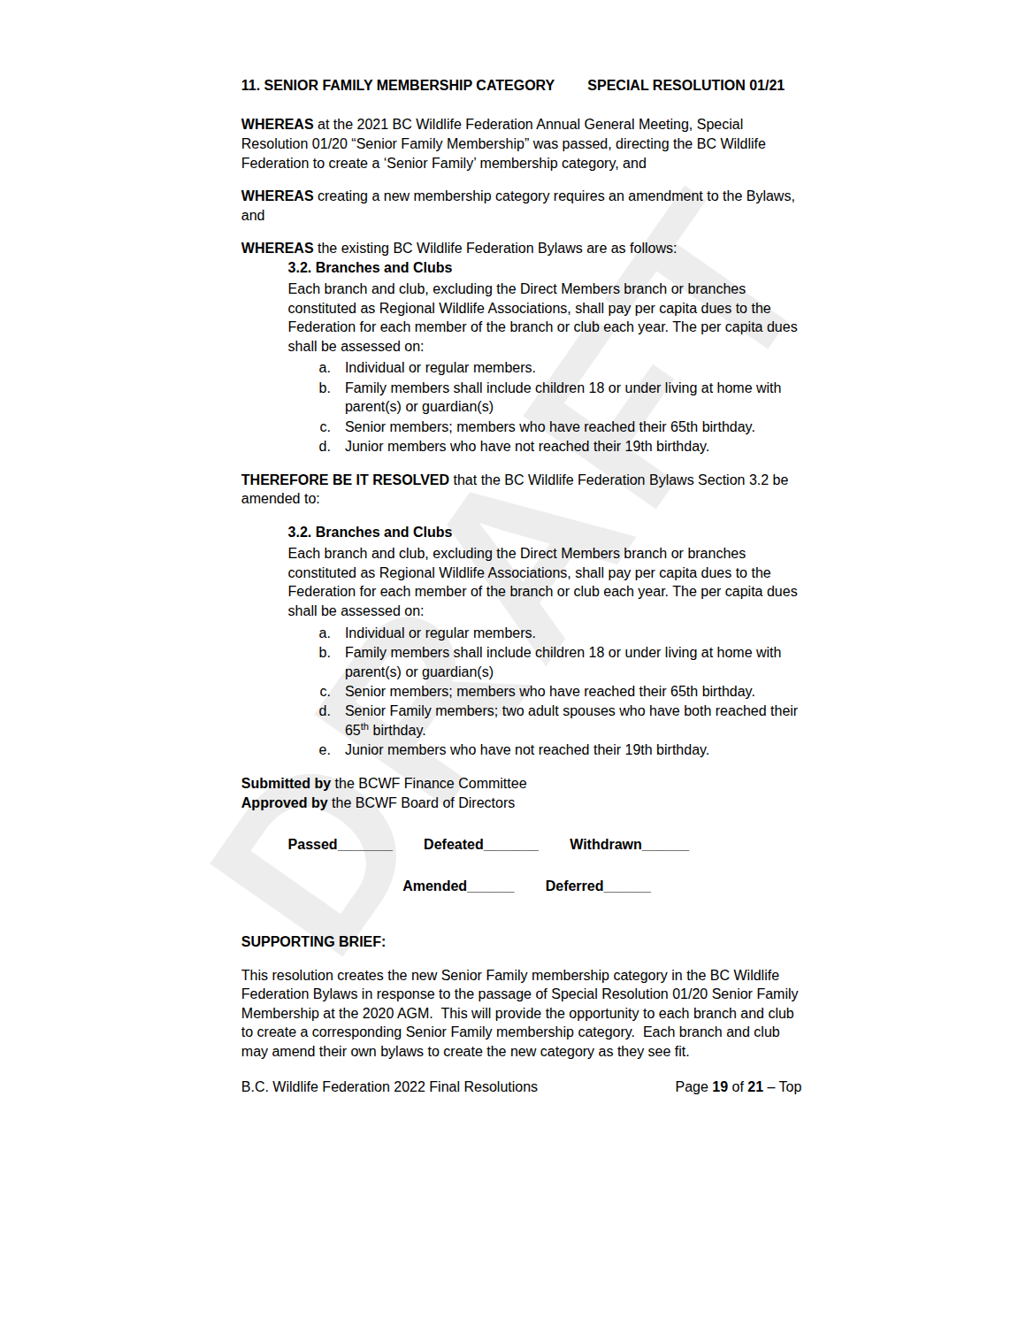DRAFT
11. SENIOR FAMILY MEMBERSHIP CATEGORY SPECIAL RESOLUTION 01/21
WHEREAS at the 2021 BC Wildlife Federation Annual General Meeting, Special Resolution 01/20 “Senior Family Membership” was passed, directing the BC Wildlife Federation to create a ‘Senior Family’ membership category, and
WHEREAS creating a new membership category requires an amendment to the Bylaws, and
WHEREAS the existing BC Wildlife Federation Bylaws are as follows:
3.2. Branches and Clubs
Each branch and club, excluding the Direct Members branch or branches constituted as Regional Wildlife Associations, shall pay per capita dues to the Federation for each member of the branch or club each year. The per capita dues shall be assessed on:
Individual or regular members.
Family members shall include children 18 or under living at home with parent(s) or guardian(s)
Senior members; members who have reached their 65th birthday.
Junior members who have not reached their 19th birthday.
THEREFORE BE IT RESOLVED that the BC Wildlife Federation Bylaws Section 3.2 be amended to:
3.2. Branches and Clubs
Each branch and club, excluding the Direct Members branch or branches constituted as Regional Wildlife Associations, shall pay per capita dues to the Federation for each member of the branch or club each year. The per capita dues shall be assessed on:
Individual or regular members.
Family members shall include children 18 or under living at home with parent(s) or guardian(s)
Senior members; members who have reached their 65th birthday.
Senior Family members; two adult spouses who have both reached their 65th birthday.
Junior members who have not reached their 19th birthday.
Submitted by the BCWF Finance Committee
Approved by the BCWF Board of Directors
Passed_______ Defeated_______ Withdrawn______
Amended______ Deferred______
SUPPORTING BRIEF:
This resolution creates the new Senior Family membership category in the BC Wildlife Federation Bylaws in response to the passage of Special Resolution 01/20 Senior Family Membership at the 2020 AGM. This will provide the opportunity to each branch and club to create a corresponding Senior Family membership category. Each branch and club may amend their own bylaws to create the new category as they see fit.
B.C. Wildlife Federation 2022 Final Resolutions Page 19 of 21 – Top